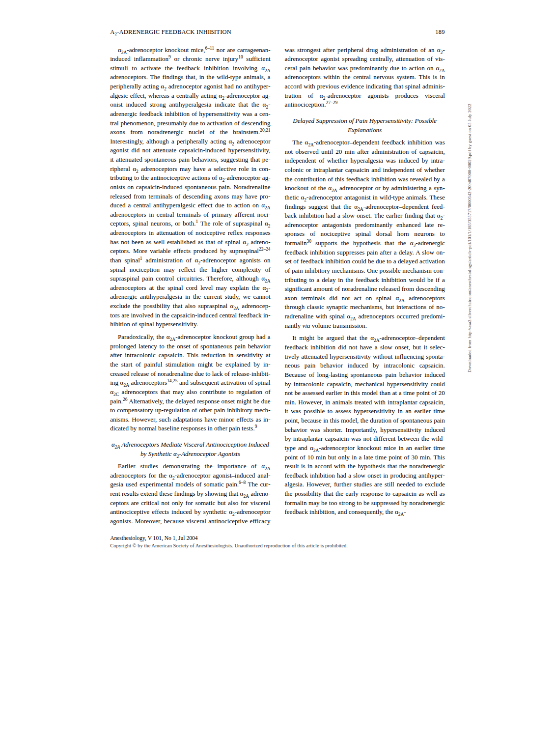α2-ADRENERGIC FEEDBACK INHIBITION 189
Downloaded from http://asa2.silverchair.com/anesthesiology/article-pdf/101/1/185/355717/0000542-200407000-00029.pdf by guest on 05 July 2022
α2A-adrenoceptor knockout mice,6–11 nor are carrageenan-induced inflammation9 or chronic nerve injury10 sufficient stimuli to activate the feedback inhibition involving α2A adrenoceptors. The findings that, in the wild-type animals, a peripherally acting α2 adrenoceptor agonist had no antihyperalgesic effect, whereas a centrally acting α2-adrenoceptor agonist induced strong antihyperalgesia indicate that the α2-adrenergic feedback inhibition of hypersensitivity was a central phenomenon, presumably due to activation of descending axons from noradrenergic nuclei of the brainstem.20,21 Interestingly, although a peripherally acting α2 adrenoceptor agonist did not attenuate capsaicin-induced hypersensitivity, it attenuated spontaneous pain behaviors, suggesting that peripheral α2 adrenoceptors may have a selective role in contributing to the antinociceptive actions of α2-adrenoceptor agonists on capsaicin-induced spontaneous pain. Noradrenaline released from terminals of descending axons may have produced a central antihyperalgesic effect due to action on α2A adrenoceptors in central terminals of primary afferent nociceptors, spinal neurons, or both.1 The role of supraspinal α2 adrenoceptors in attenuation of nociceptive reflex responses has not been as well established as that of spinal α2 adrenoceptors. More variable effects produced by supraspinal22–24 than spinal1 administration of α2-adrenoceptor agonists on spinal nociception may reflect the higher complexity of supraspinal pain control circuitries. Therefore, although α2A adrenoceptors at the spinal cord level may explain the α2-adrenergic antihyperalgesia in the current study, we cannot exclude the possibility that also supraspinal α2A adrenoceptors are involved in the capsaicin-induced central feedback inhibition of spinal hypersensitivity.
Paradoxically, the α2A-adrenoceptor knockout group had a prolonged latency to the onset of spontaneous pain behavior after intracolonic capsaicin. This reduction in sensitivity at the start of painful stimulation might be explained by increased release of noradrenaline due to lack of release-inhibiting α2A adrenoceptors14,25 and subsequent activation of spinal α2C adrenoceptors that may also contribute to regulation of pain.26 Alternatively, the delayed response onset might be due to compensatory up-regulation of other pain inhibitory mechanisms. However, such adaptations have minor effects as indicated by normal baseline responses in other pain tests.9
α2A Adrenoceptors Mediate Visceral Antinociception Induced by Synthetic α2-Adrenoceptor Agonists
Earlier studies demonstrating the importance of α2A adrenoceptors for the α2-adrenoceptor agonist–induced analgesia used experimental models of somatic pain.6–8 The current results extend these findings by showing that α2A adrenoceptors are critical not only for somatic but also for visceral antinociceptive effects induced by synthetic α2-adrenoceptor agonists. Moreover, because visceral antinociceptive efficacy was strongest after peripheral drug administration of an α2-adrenoceptor agonist spreading centrally, attenuation of visceral pain behavior was predominantly due to action on α2A adrenoceptors within the central nervous system. This is in accord with previous evidence indicating that spinal administration of α2-adrenoceptor agonists produces visceral antinociception.27–29
Delayed Suppression of Pain Hypersensitivity: Possible Explanations
The α2A-adrenoceptor–dependent feedback inhibition was not observed until 20 min after administration of capsaicin, independent of whether hyperalgesia was induced by intracolonic or intraplantar capsaicin and independent of whether the contribution of this feedback inhibition was revealed by a knockout of the α2A adrenoceptor or by administering a synthetic α2-adrenoceptor antagonist in wild-type animals. These findings suggest that the α2A-adrenoceptor–dependent feedback inhibition had a slow onset. The earlier finding that α2-adrenoceptor antagonists predominantly enhanced late responses of nociceptive spinal dorsal horn neurons to formalin30 supports the hypothesis that the α2-adrenergic feedback inhibition suppresses pain after a delay. A slow onset of feedback inhibition could be due to a delayed activation of pain inhibitory mechanisms. One possible mechanism contributing to a delay in the feedback inhibition would be if a significant amount of noradrenaline released from descending axon terminals did not act on spinal α2A adrenoceptors through classic synaptic mechanisms, but interactions of noradrenaline with spinal α2A adrenoceptors occurred predominantly via volume transmission.
It might be argued that the α2A-adrenoceptor–dependent feedback inhibition did not have a slow onset, but it selectively attenuated hypersensitivity without influencing spontaneous pain behavior induced by intracolonic capsaicin. Because of long-lasting spontaneous pain behavior induced by intracolonic capsaicin, mechanical hypersensitivity could not be assessed earlier in this model than at a time point of 20 min. However, in animals treated with intraplantar capsaicin, it was possible to assess hypersensitivity in an earlier time point, because in this model, the duration of spontaneous pain behavior was shorter. Importantly, hypersensitivity induced by intraplantar capsaicin was not different between the wild-type and α2A-adrenoceptor knockout mice in an earlier time point of 10 min but only in a late time point of 30 min. This result is in accord with the hypothesis that the noradrenergic feedback inhibition had a slow onset in producing antihyperalgesia. However, further studies are still needed to exclude the possibility that the early response to capsaicin as well as formalin may be too strong to be suppressed by noradrenergic feedback inhibition, and consequently, the α2A-
Anesthesiology, V 101, No 1, Jul 2004
Copyright © by the American Society of Anesthesiologists. Unauthorized reproduction of this article is prohibited.